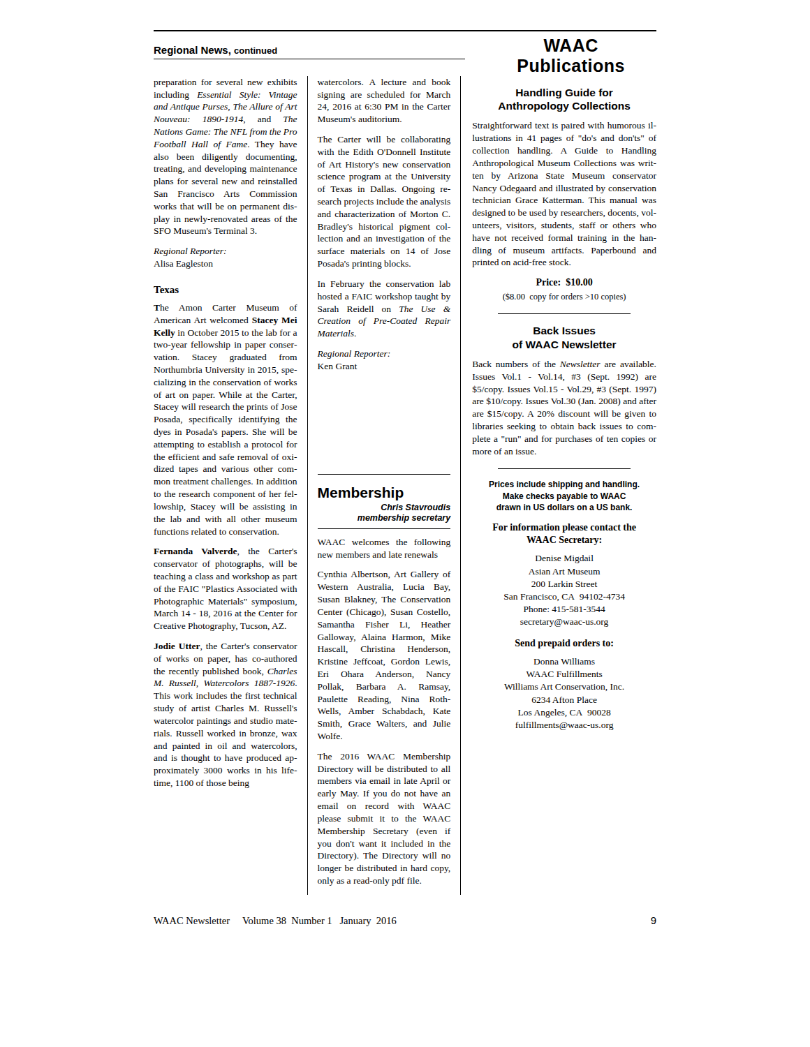Regional News, continued
WAAC
Publications
preparation for several new exhibits including Essential Style: Vintage and Antique Purses, The Allure of Art Nouveau: 1890-1914, and The Nations Game: The NFL from the Pro Football Hall of Fame. They have also been diligently documenting, treating, and developing maintenance plans for several new and reinstalled San Francisco Arts Commission works that will be on permanent display in newly-renovated areas of the SFO Museum's Terminal 3.
Regional Reporter:
Alisa Eagleston
Texas
The Amon Carter Museum of American Art welcomed Stacey Mei Kelly in October 2015 to the lab for a two-year fellowship in paper conservation. Stacey graduated from Northumbria University in 2015, specializing in the conservation of works of art on paper. While at the Carter, Stacey will research the prints of Jose Posada, specifically identifying the dyes in Posada's papers. She will be attempting to establish a protocol for the efficient and safe removal of oxidized tapes and various other common treatment challenges. In addition to the research component of her fellowship, Stacey will be assisting in the lab and with all other museum functions related to conservation.
Fernanda Valverde, the Carter's conservator of photographs, will be teaching a class and workshop as part of the FAIC "Plastics Associated with Photographic Materials" symposium, March 14 - 18, 2016 at the Center for Creative Photography, Tucson, AZ.
Jodie Utter, the Carter's conservator of works on paper, has co-authored the recently published book, Charles M. Russell, Watercolors 1887-1926. This work includes the first technical study of artist Charles M. Russell's watercolor paintings and studio materials. Russell worked in bronze, wax and painted in oil and watercolors, and is thought to have produced approximately 3000 works in his lifetime, 1100 of those being
watercolors. A lecture and book signing are scheduled for March 24, 2016 at 6:30 PM in the Carter Museum's auditorium.
The Carter will be collaborating with the Edith O'Donnell Institute of Art History's new conservation science program at the University of Texas in Dallas. Ongoing research projects include the analysis and characterization of Morton C. Bradley's historical pigment collection and an investigation of the surface materials on 14 of Jose Posada's printing blocks.
In February the conservation lab hosted a FAIC workshop taught by Sarah Reidell on The Use & Creation of Pre-Coated Repair Materials.
Regional Reporter:
Ken Grant
Membership
Chris Stavroudis
membership secretary
WAAC welcomes the following new members and late renewals
Cynthia Albertson, Art Gallery of Western Australia, Lucia Bay, Susan Blakney, The Conservation Center (Chicago), Susan Costello, Samantha Fisher Li, Heather Galloway, Alaina Harmon, Mike Hascall, Christina Henderson, Kristine Jeffcoat, Gordon Lewis, Eri Ohara Anderson, Nancy Pollak, Barbara A. Ramsay, Paulette Reading, Nina Roth-Wells, Amber Schabdach, Kate Smith, Grace Walters, and Julie Wolfe.
The 2016 WAAC Membership Directory will be distributed to all members via email in late April or early May. If you do not have an email on record with WAAC please submit it to the WAAC Membership Secretary (even if you don't want it included in the Directory). The Directory will no longer be distributed in hard copy, only as a read-only pdf file.
Handling Guide for
Anthropology Collections
Straightforward text is paired with humorous illustrations in 41 pages of "do's and don'ts" of collection handling. A Guide to Handling Anthropological Museum Collections was written by Arizona State Museum conservator Nancy Odegaard and illustrated by conservation technician Grace Katterman. This manual was designed to be used by researchers, docents, volunteers, visitors, students, staff or others who have not received formal training in the handling of museum artifacts. Paperbound and printed on acid-free stock.
Price: $10.00
($8.00 copy for orders >10 copies)
Back Issues
of WAAC Newsletter
Back numbers of the Newsletter are available. Issues Vol.1 - Vol.14, #3 (Sept. 1992) are $5/copy. Issues Vol.15 - Vol.29, #3 (Sept. 1997) are $10/copy. Issues Vol.30 (Jan. 2008) and after are $15/copy. A 20% discount will be given to libraries seeking to obtain back issues to complete a "run" and for purchases of ten copies or more of an issue.
Prices include shipping and handling.
Make checks payable to WAAC
drawn in US dollars on a US bank.
For information please contact the
WAAC Secretary:
Denise Migdail
Asian Art Museum
200 Larkin Street
San Francisco, CA 94102-4734
Phone: 415-581-3544
secretary@waac-us.org
Send prepaid orders to:
Donna Williams
WAAC Fulfillments
Williams Art Conservation, Inc.
6234 Afton Place
Los Angeles, CA 90028
fulfillments@waac-us.org
WAAC Newsletter Volume 38 Number 1 January 2016
9